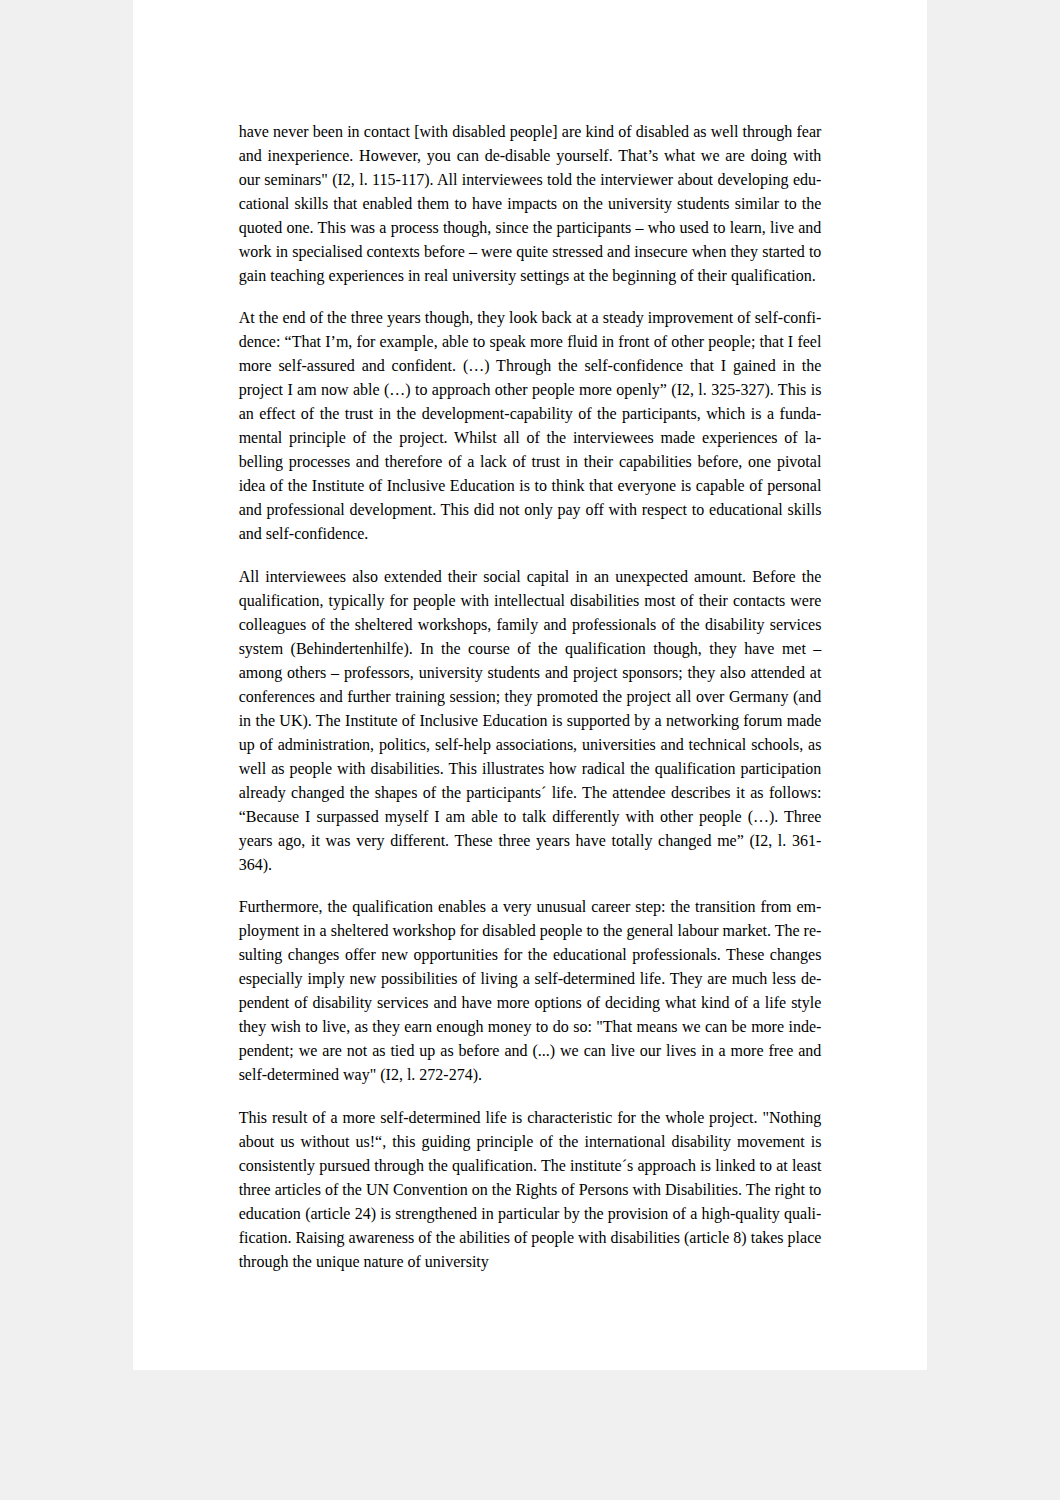have never been in contact [with disabled people] are kind of disabled as well through fear and inexperience. However, you can de-disable yourself. That’s what we are doing with our seminars" (I2, l. 115-117). All interviewees told the interviewer about developing educational skills that enabled them to have impacts on the university students similar to the quoted one. This was a process though, since the participants – who used to learn, live and work in specialised contexts before – were quite stressed and insecure when they started to gain teaching experiences in real university settings at the beginning of their qualification.
At the end of the three years though, they look back at a steady improvement of self-confidence: “That I’m, for example, able to speak more fluid in front of other people; that I feel more self-assured and confident. (…) Through the self-confidence that I gained in the project I am now able (…) to approach other people more openly” (I2, l. 325-327). This is an effect of the trust in the development-capability of the participants, which is a fundamental principle of the project. Whilst all of the interviewees made experiences of labelling processes and therefore of a lack of trust in their capabilities before, one pivotal idea of the Institute of Inclusive Education is to think that everyone is capable of personal and professional development. This did not only pay off with respect to educational skills and self-confidence.
All interviewees also extended their social capital in an unexpected amount. Before the qualification, typically for people with intellectual disabilities most of their contacts were colleagues of the sheltered workshops, family and professionals of the disability services system (Behindertenhilfe). In the course of the qualification though, they have met – among others – professors, university students and project sponsors; they also attended at conferences and further training session; they promoted the project all over Germany (and in the UK). The Institute of Inclusive Education is supported by a networking forum made up of administration, politics, self-help associations, universities and technical schools, as well as people with disabilities. This illustrates how radical the qualification participation already changed the shapes of the participants´ life. The attendee describes it as follows: “Because I surpassed myself I am able to talk differently with other people (…). Three years ago, it was very different. These three years have totally changed me” (I2, l. 361-364).
Furthermore, the qualification enables a very unusual career step: the transition from employment in a sheltered workshop for disabled people to the general labour market. The resulting changes offer new opportunities for the educational professionals. These changes especially imply new possibilities of living a self-determined life. They are much less dependent of disability services and have more options of deciding what kind of a life style they wish to live, as they earn enough money to do so: "That means we can be more independent; we are not as tied up as before and (...) we can live our lives in a more free and self-determined way" (I2, l. 272-274).
This result of a more self-determined life is characteristic for the whole project. "Nothing about us without us!“, this guiding principle of the international disability movement is consistently pursued through the qualification. The institute´s approach is linked to at least three articles of the UN Convention on the Rights of Persons with Disabilities. The right to education (article 24) is strengthened in particular by the provision of a high-quality qualification. Raising awareness of the abilities of people with disabilities (article 8) takes place through the unique nature of university